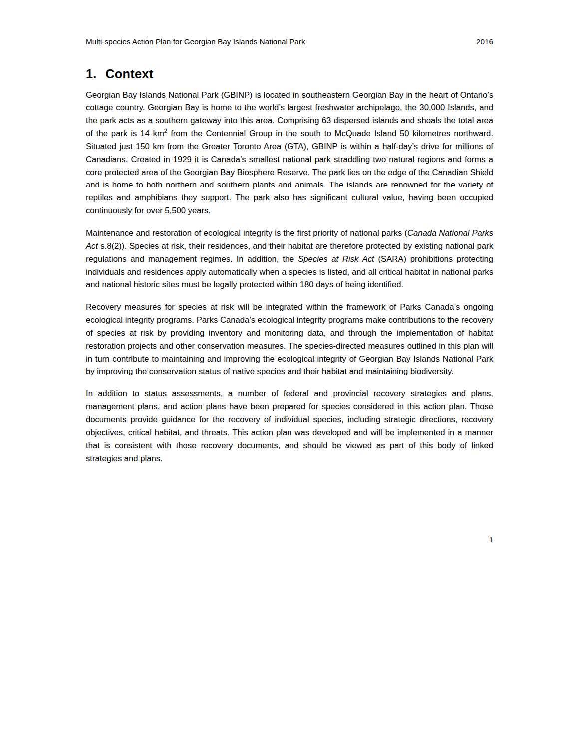Multi-species Action Plan for Georgian Bay Islands National Park 2016
1. Context
Georgian Bay Islands National Park (GBINP) is located in southeastern Georgian Bay in the heart of Ontario’s cottage country. Georgian Bay is home to the world’s largest freshwater archipelago, the 30,000 Islands, and the park acts as a southern gateway into this area. Comprising 63 dispersed islands and shoals the total area of the park is 14 km2 from the Centennial Group in the south to McQuade Island 50 kilometres northward. Situated just 150 km from the Greater Toronto Area (GTA), GBINP is within a half-day’s drive for millions of Canadians. Created in 1929 it is Canada’s smallest national park straddling two natural regions and forms a core protected area of the Georgian Bay Biosphere Reserve. The park lies on the edge of the Canadian Shield and is home to both northern and southern plants and animals. The islands are renowned for the variety of reptiles and amphibians they support. The park also has significant cultural value, having been occupied continuously for over 5,500 years.
Maintenance and restoration of ecological integrity is the first priority of national parks (Canada National Parks Act s.8(2)). Species at risk, their residences, and their habitat are therefore protected by existing national park regulations and management regimes. In addition, the Species at Risk Act (SARA) prohibitions protecting individuals and residences apply automatically when a species is listed, and all critical habitat in national parks and national historic sites must be legally protected within 180 days of being identified.
Recovery measures for species at risk will be integrated within the framework of Parks Canada’s ongoing ecological integrity programs. Parks Canada’s ecological integrity programs make contributions to the recovery of species at risk by providing inventory and monitoring data, and through the implementation of habitat restoration projects and other conservation measures. The species-directed measures outlined in this plan will in turn contribute to maintaining and improving the ecological integrity of Georgian Bay Islands National Park by improving the conservation status of native species and their habitat and maintaining biodiversity.
In addition to status assessments, a number of federal and provincial recovery strategies and plans, management plans, and action plans have been prepared for species considered in this action plan. Those documents provide guidance for the recovery of individual species, including strategic directions, recovery objectives, critical habitat, and threats. This action plan was developed and will be implemented in a manner that is consistent with those recovery documents, and should be viewed as part of this body of linked strategies and plans.
1